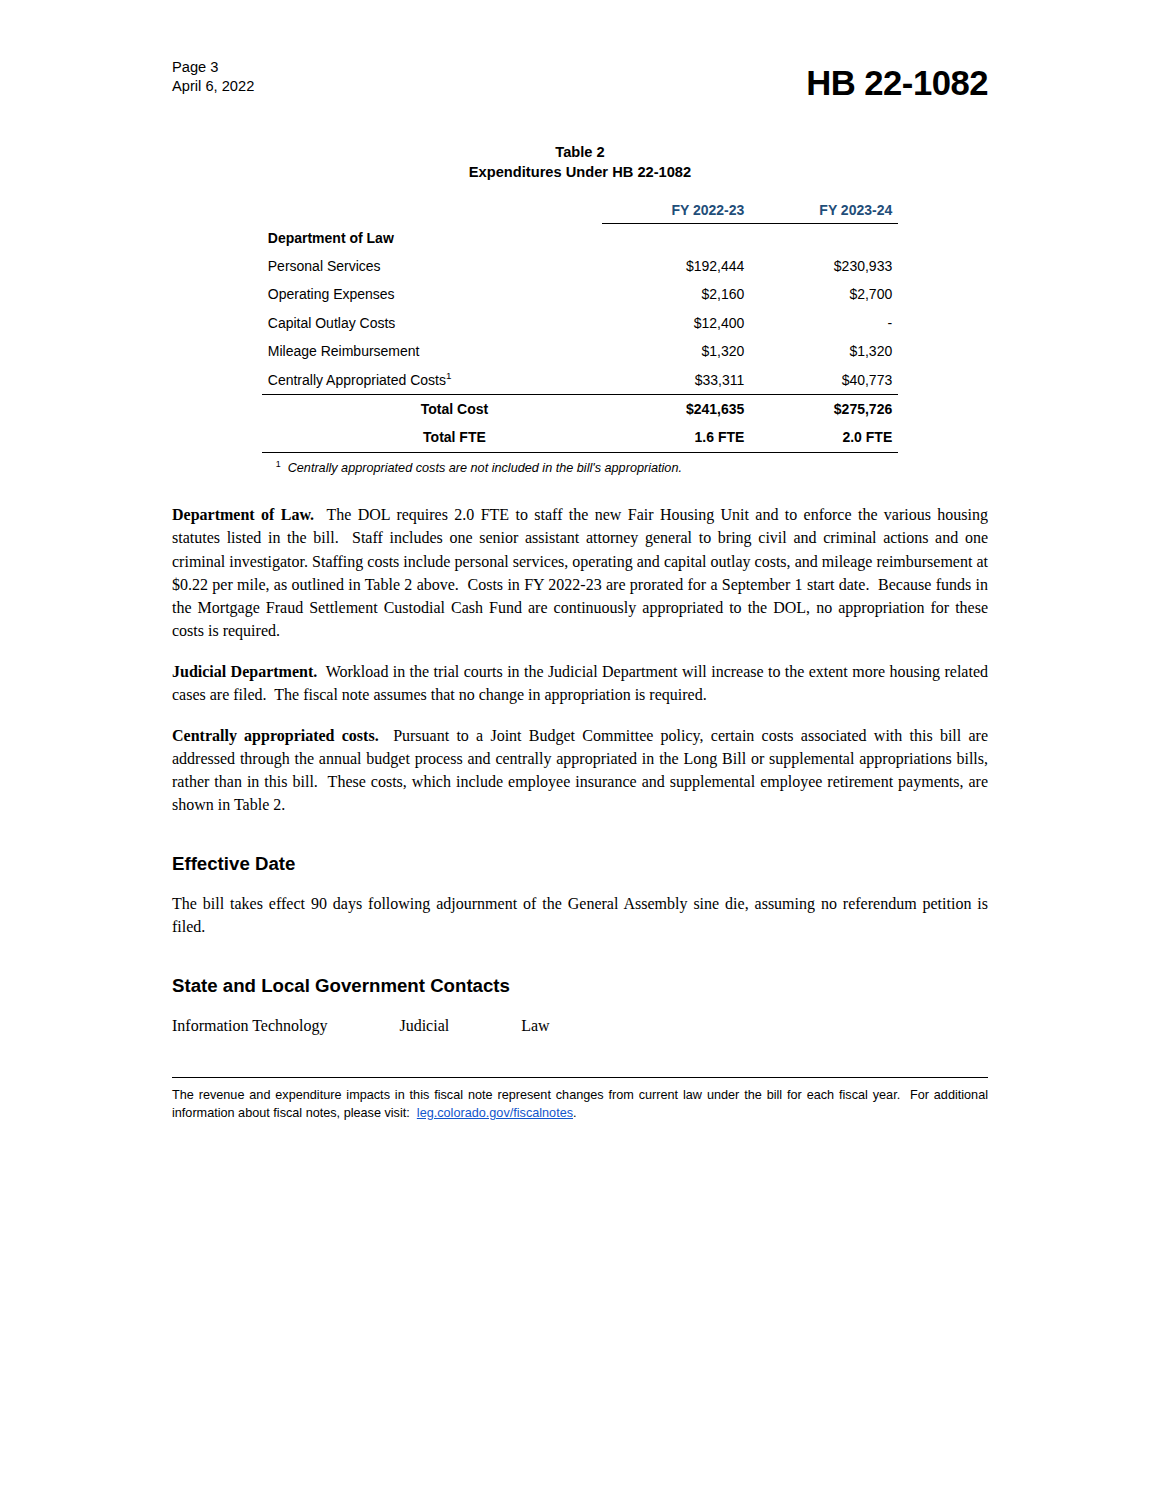Page 3
April 6, 2022
HB 22-1082
Table 2
Expenditures Under HB 22-1082
| | | FY 2022-23 | FY 2023-24 |
| --- | --- | --- | --- |
| Department of Law | | |
| Personal Services | $192,444 | $230,933 |
| Operating Expenses | $2,160 | $2,700 |
| Capital Outlay Costs | $12,400 | - |
| Mileage Reimbursement | $1,320 | $1,320 |
| Centrally Appropriated Costs 1 | $33,311 | $40,773 |
| | Total Cost | $241,635 | $275,726 |
| | Total FTE | 1.6 FTE | 2.0 FTE |
1 Centrally appropriated costs are not included in the bill's appropriation.
Department of Law. The DOL requires 2.0 FTE to staff the new Fair Housing Unit and to enforce the various housing statutes listed in the bill. Staff includes one senior assistant attorney general to bring civil and criminal actions and one criminal investigator. Staffing costs include personal services, operating and capital outlay costs, and mileage reimbursement at $0.22 per mile, as outlined in Table 2 above. Costs in FY 2022-23 are prorated for a September 1 start date. Because funds in the Mortgage Fraud Settlement Custodial Cash Fund are continuously appropriated to the DOL, no appropriation for these costs is required.
Judicial Department. Workload in the trial courts in the Judicial Department will increase to the extent more housing related cases are filed. The fiscal note assumes that no change in appropriation is required.
Centrally appropriated costs. Pursuant to a Joint Budget Committee policy, certain costs associated with this bill are addressed through the annual budget process and centrally appropriated in the Long Bill or supplemental appropriations bills, rather than in this bill. These costs, which include employee insurance and supplemental employee retirement payments, are shown in Table 2.
Effective Date
The bill takes effect 90 days following adjournment of the General Assembly sine die, assuming no referendum petition is filed.
State and Local Government Contacts
Information Technology
Judicial
Law
The revenue and expenditure impacts in this fiscal note represent changes from current law under the bill for each fiscal year. For additional information about fiscal notes, please visit: leg.colorado.gov/fiscalnotes.